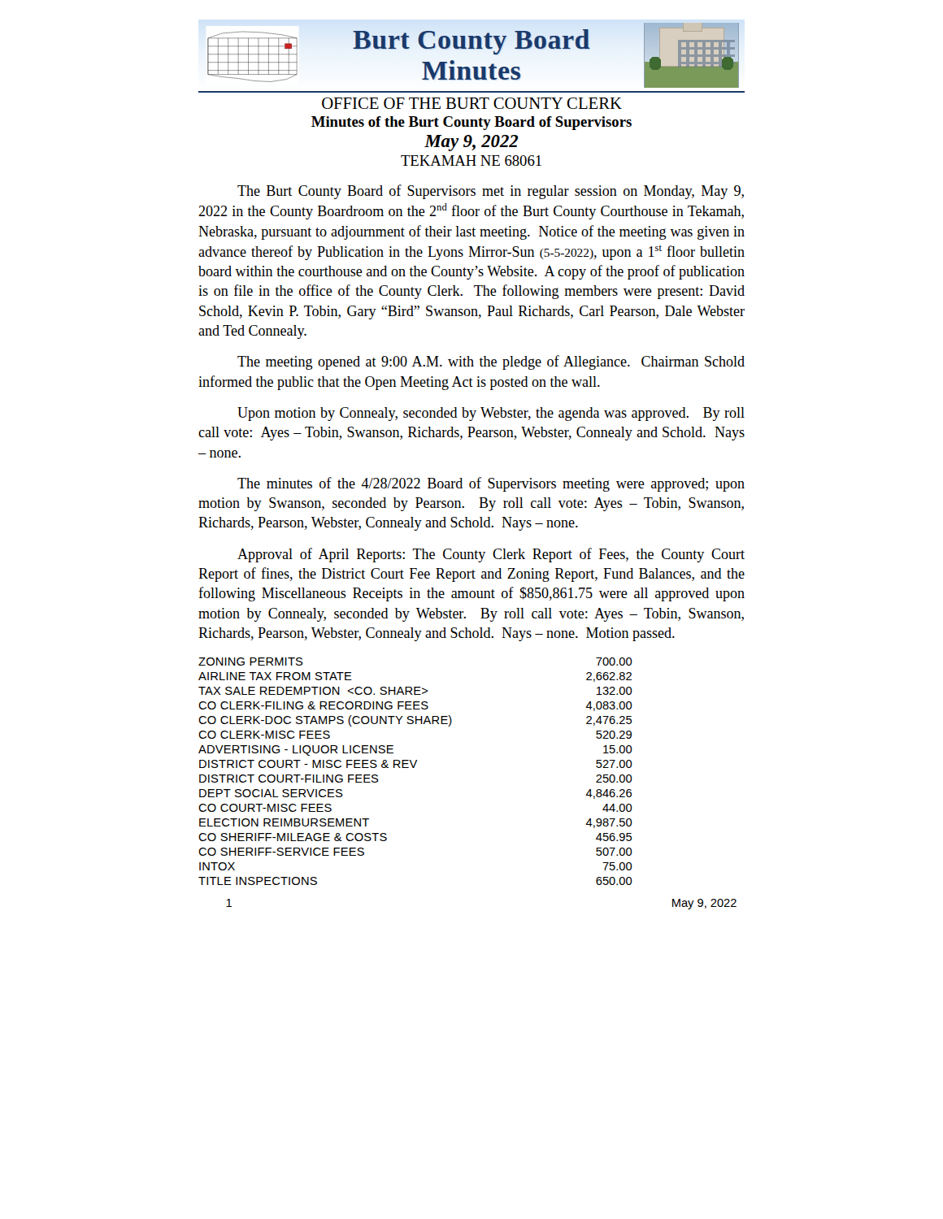Burt County Board Minutes
OFFICE OF THE BURT COUNTY CLERK
Minutes of the Burt County Board of Supervisors
May 9, 2022
TEKAMAH NE 68061
The Burt County Board of Supervisors met in regular session on Monday, May 9, 2022 in the County Boardroom on the 2nd floor of the Burt County Courthouse in Tekamah, Nebraska, pursuant to adjournment of their last meeting. Notice of the meeting was given in advance thereof by Publication in the Lyons Mirror-Sun (5-5-2022), upon a 1st floor bulletin board within the courthouse and on the County’s Website. A copy of the proof of publication is on file in the office of the County Clerk. The following members were present: David Schold, Kevin P. Tobin, Gary “Bird” Swanson, Paul Richards, Carl Pearson, Dale Webster and Ted Connealy.
The meeting opened at 9:00 A.M. with the pledge of Allegiance. Chairman Schold informed the public that the Open Meeting Act is posted on the wall.
Upon motion by Connealy, seconded by Webster, the agenda was approved. By roll call vote: Ayes – Tobin, Swanson, Richards, Pearson, Webster, Connealy and Schold. Nays – none.
The minutes of the 4/28/2022 Board of Supervisors meeting were approved; upon motion by Swanson, seconded by Pearson. By roll call vote: Ayes – Tobin, Swanson, Richards, Pearson, Webster, Connealy and Schold. Nays – none.
Approval of April Reports: The County Clerk Report of Fees, the County Court Report of fines, the District Court Fee Report and Zoning Report, Fund Balances, and the following Miscellaneous Receipts in the amount of $850,861.75 were all approved upon motion by Connealy, seconded by Webster. By roll call vote: Ayes – Tobin, Swanson, Richards, Pearson, Webster, Connealy and Schold. Nays – none. Motion passed.
| ZONING PERMITS | 700.00 | |
| AIRLINE TAX FROM STATE | 2,662.82 | |
| TAX SALE REDEMPTION <CO. SHARE> | 132.00 | |
| CO CLERK-FILING & RECORDING FEES | 4,083.00 | |
| CO CLERK-DOC STAMPS (COUNTY SHARE) | 2,476.25 | |
| CO CLERK-MISC FEES | 520.29 | |
| ADVERTISING - LIQUOR LICENSE | 15.00 | |
| DISTRICT COURT - MISC FEES & REV | 527.00 | |
| DISTRICT COURT-FILING FEES | 250.00 | |
| DEPT SOCIAL SERVICES | 4,846.26 | |
| CO COURT-MISC FEES | 44.00 | |
| ELECTION REIMBURSEMENT | 4,987.50 | |
| CO SHERIFF-MILEAGE & COSTS | 456.95 | |
| CO SHERIFF-SERVICE FEES | 507.00 | |
| INTOX | 75.00 | |
| TITLE INSPECTIONS | 650.00 | |
1
May 9, 2022